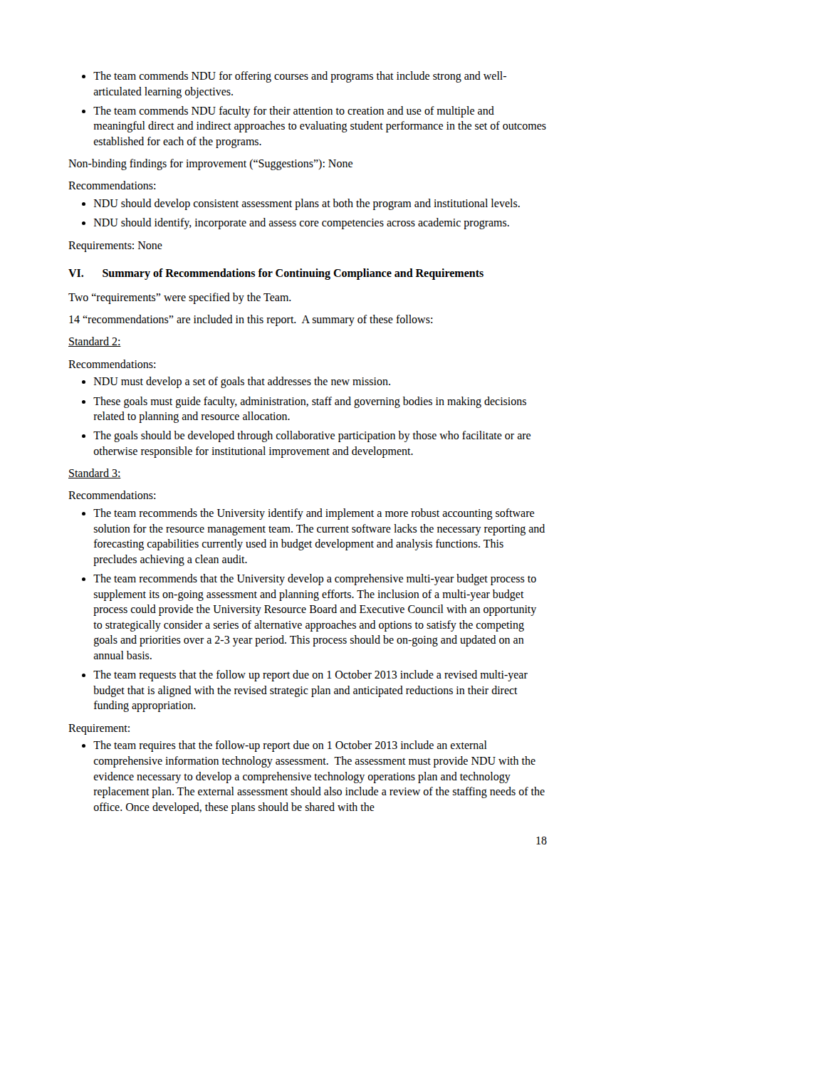The team commends NDU for offering courses and programs that include strong and well-articulated learning objectives.
The team commends NDU faculty for their attention to creation and use of multiple and meaningful direct and indirect approaches to evaluating student performance in the set of outcomes established for each of the programs.
Non-binding findings for improvement (“Suggestions”): None
Recommendations:
NDU should develop consistent assessment plans at both the program and institutional levels.
NDU should identify, incorporate and assess core competencies across academic programs.
Requirements: None
VI. Summary of Recommendations for Continuing Compliance and Requirements
Two “requirements” were specified by the Team.
14 “recommendations” are included in this report. A summary of these follows:
Standard 2:
Recommendations:
NDU must develop a set of goals that addresses the new mission.
These goals must guide faculty, administration, staff and governing bodies in making decisions related to planning and resource allocation.
The goals should be developed through collaborative participation by those who facilitate or are otherwise responsible for institutional improvement and development.
Standard 3:
Recommendations:
The team recommends the University identify and implement a more robust accounting software solution for the resource management team. The current software lacks the necessary reporting and forecasting capabilities currently used in budget development and analysis functions. This precludes achieving a clean audit.
The team recommends that the University develop a comprehensive multi-year budget process to supplement its on-going assessment and planning efforts. The inclusion of a multi-year budget process could provide the University Resource Board and Executive Council with an opportunity to strategically consider a series of alternative approaches and options to satisfy the competing goals and priorities over a 2-3 year period. This process should be on-going and updated on an annual basis.
The team requests that the follow up report due on 1 October 2013 include a revised multi-year budget that is aligned with the revised strategic plan and anticipated reductions in their direct funding appropriation.
Requirement:
The team requires that the follow-up report due on 1 October 2013 include an external comprehensive information technology assessment. The assessment must provide NDU with the evidence necessary to develop a comprehensive technology operations plan and technology replacement plan. The external assessment should also include a review of the staffing needs of the office. Once developed, these plans should be shared with the
18